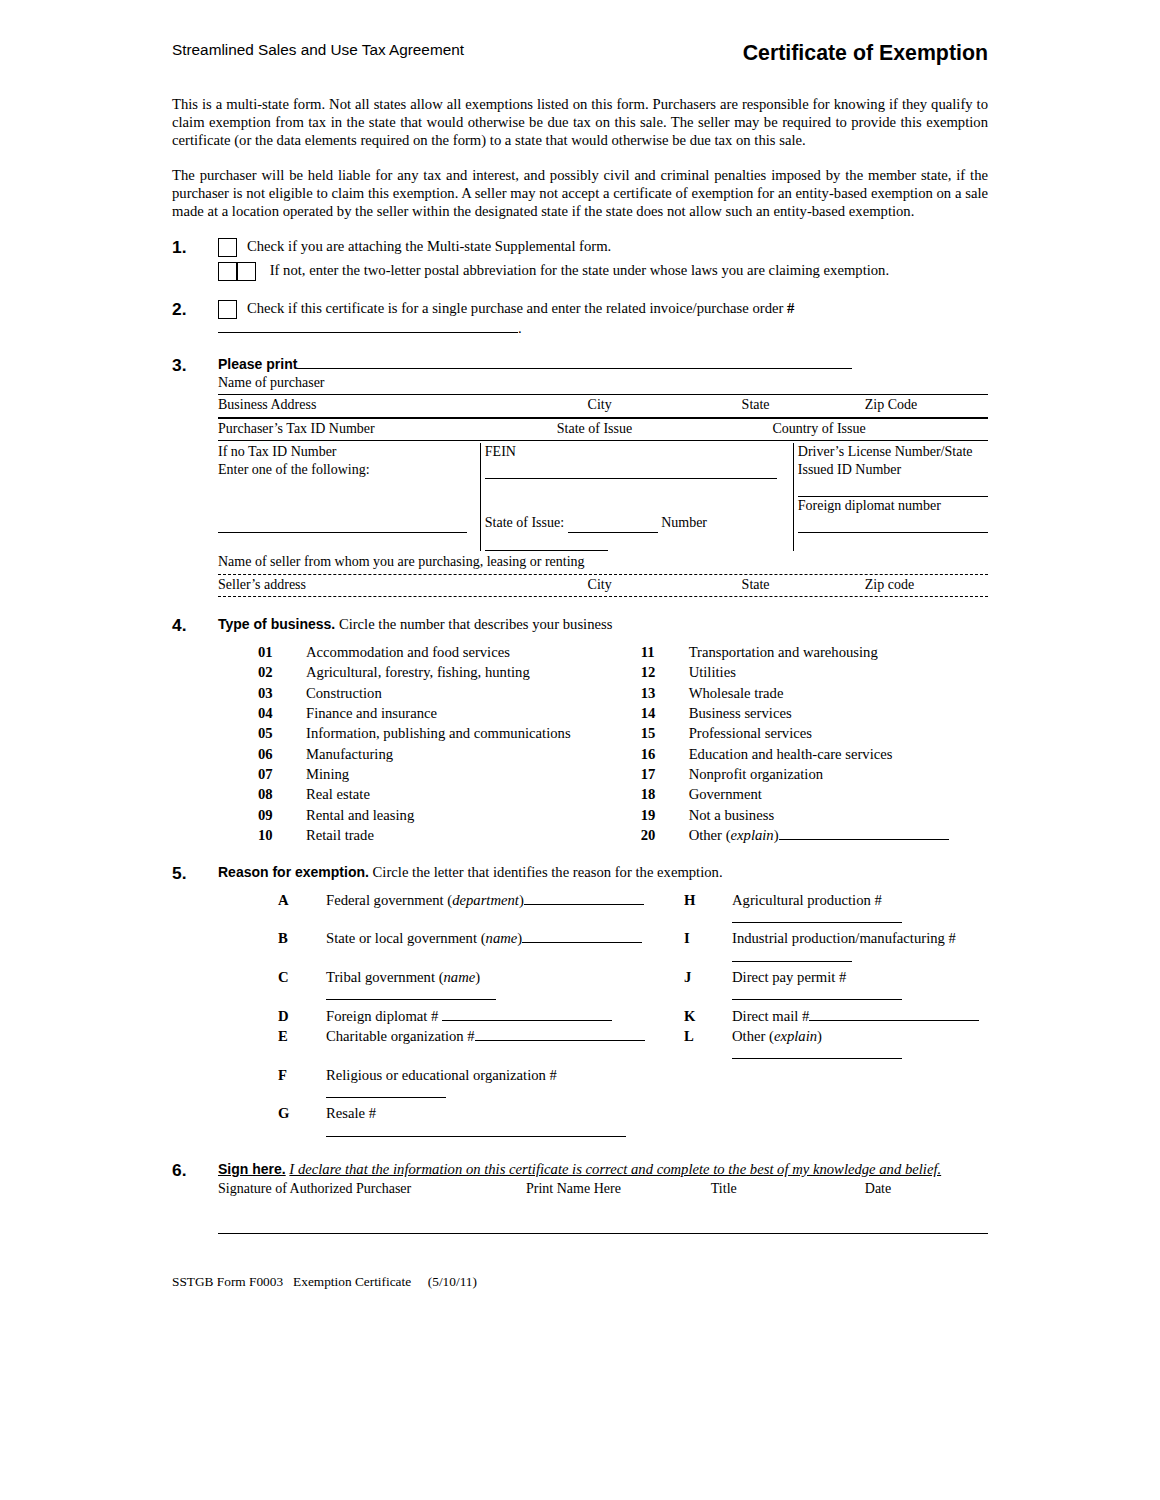Streamlined Sales and Use Tax Agreement
Certificate of Exemption
This is a multi-state form. Not all states allow all exemptions listed on this form. Purchasers are responsible for knowing if they qualify to claim exemption from tax in the state that would otherwise be due tax on this sale. The seller may be required to provide this exemption certificate (or the data elements required on the form) to a state that would otherwise be due tax on this sale.
The purchaser will be held liable for any tax and interest, and possibly civil and criminal penalties imposed by the member state, if the purchaser is not eligible to claim this exemption. A seller may not accept a certificate of exemption for an entity-based exemption on a sale made at a location operated by the seller within the designated state if the state does not allow such an entity-based exemption.
1. Check if you are attaching the Multi-state Supplemental form.
If not, enter the two-letter postal abbreviation for the state under whose laws you are claiming exemption.
2. Check if this certificate is for a single purchase and enter the related invoice/purchase order # .
3.
Please print
Name of purchaser
Business Address
City
State
Zip Code
Purchaser’s Tax ID Number
State of Issue
Country of Issue
If no Tax ID Number
Enter one of the following:
FEIN
Driver’s License Number/State Issued ID Number
Foreign diplomat number
State of Issue: Number
Name of seller from whom you are purchasing, leasing or renting
Seller’s address
City
State
Zip code
4. Type of business. Circle the number that describes your business
| 01 | Accommodation and food services | 11 | Transportation and warehousing |
| 02 | Agricultural, forestry, fishing, hunting | 12 | Utilities |
| 03 | Construction | 13 | Wholesale trade |
| 04 | Finance and insurance | 14 | Business services |
| 05 | Information, publishing and communications | 15 | Professional services |
| 06 | Manufacturing | 16 | Education and health-care services |
| 07 | Mining | 17 | Nonprofit organization |
| 08 | Real estate | 18 | Government |
| 09 | Rental and leasing | 19 | Not a business |
| 10 | Retail trade | 20 | Other ( explain ) |
5. Reason for exemption. Circle the letter that identifies the reason for the exemption.
| A | Federal government ( department ) | H | Agricultural production # |
| B | State or local government ( name ) | I | Industrial production/manufacturing # |
| C | Tribal government ( name ) | J | Direct pay permit # |
| D | Foreign diplomat # | K | Direct mail # |
| E | Charitable organization # | L | Other ( explain ) |
| F | Religious or educational organization # | | |
| G | Resale # | | |
6. Sign here. I declare that the information on this certificate is correct and complete to the best of my knowledge and belief.
Signature of Authorized Purchaser
Print Name Here
Title
Date
SSTGB Form F0003 Exemption Certificate (5/10/11)